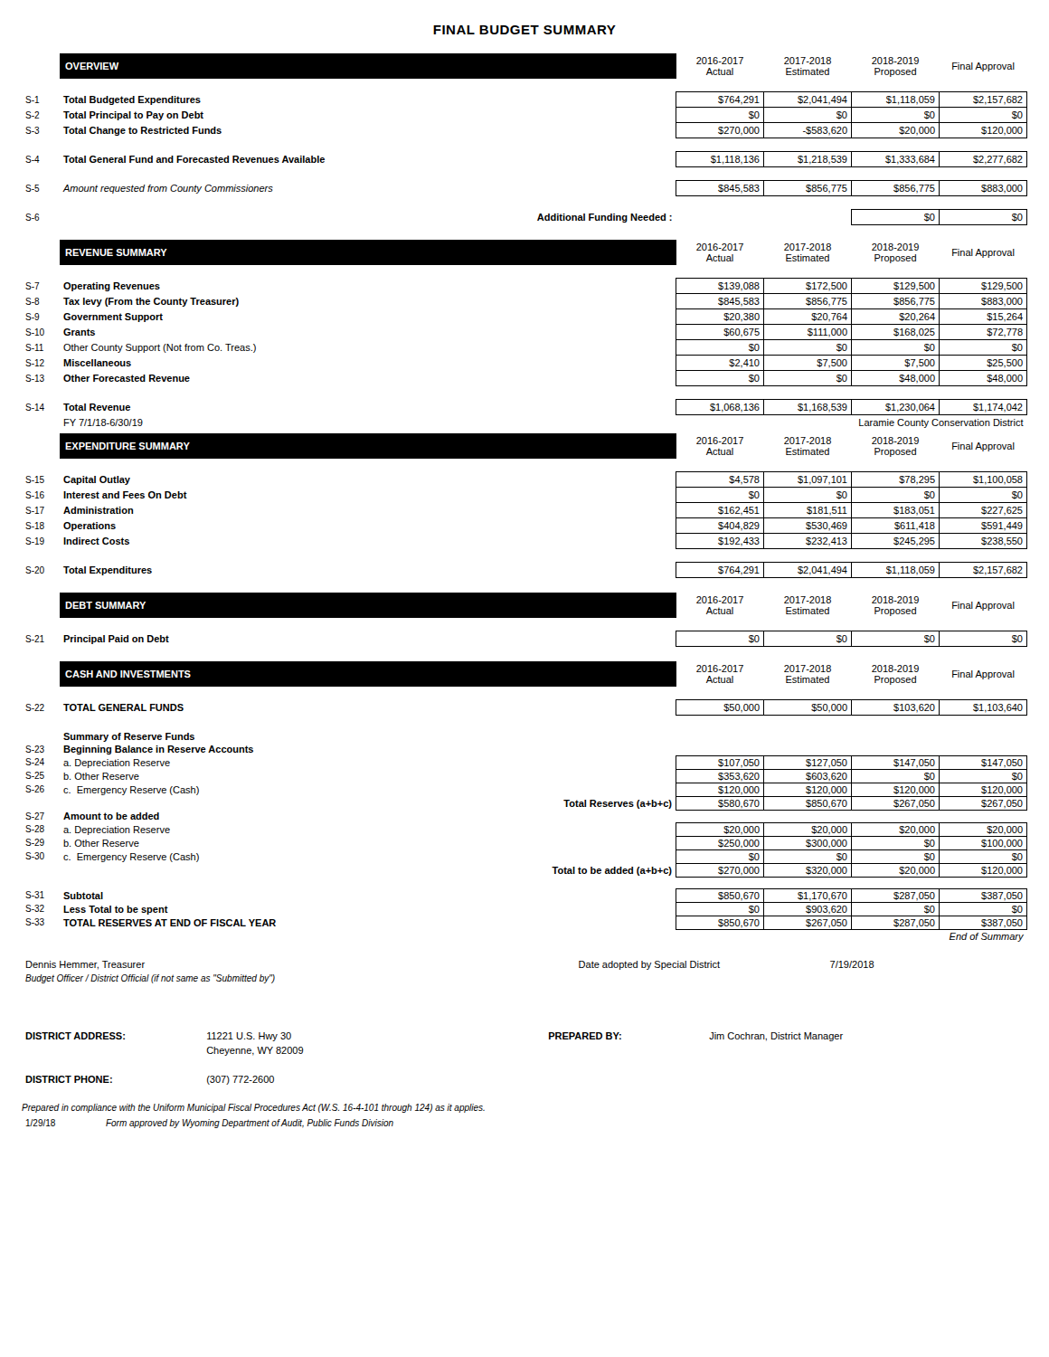FINAL BUDGET SUMMARY
| | OVERVIEW | 2016-2017 Actual | 2017-2018 Estimated | 2018-2019 Proposed | Final Approval |
| S-1 | Total Budgeted Expenditures | $764,291 | $2,041,494 | $1,118,059 | $2,157,682 |
| S-2 | Total Principal to Pay on Debt | $0 | $0 | $0 | $0 |
| S-3 | Total Change to Restricted Funds | $270,000 | -$583,620 | $20,000 | $120,000 |
| S-4 | Total General Fund and Forecasted Revenues Available | $1,118,136 | $1,218,539 | $1,333,684 | $2,277,682 |
| S-5 | Amount requested from County Commissioners | $845,583 | $856,775 | $856,775 | $883,000 |
| S-6 | Additional Funding Needed : | | | $0 | $0 |
| | REVENUE SUMMARY | 2016-2017 Actual | 2017-2018 Estimated | 2018-2019 Proposed | Final Approval |
| S-7 | Operating Revenues | $139,088 | $172,500 | $129,500 | $129,500 |
| S-8 | Tax levy (From the County Treasurer) | $845,583 | $856,775 | $856,775 | $883,000 |
| S-9 | Government Support | $20,380 | $20,764 | $20,264 | $15,264 |
| S-10 | Grants | $60,675 | $111,000 | $168,025 | $72,778 |
| S-11 | Other County Support (Not from Co. Treas.) | $0 | $0 | $0 | $0 |
| S-12 | Miscellaneous | $2,410 | $7,500 | $7,500 | $25,500 |
| S-13 | Other Forecasted Revenue | $0 | $0 | $48,000 | $48,000 |
| S-14 | Total Revenue | $1,068,136 | $1,168,539 | $1,230,064 | $1,174,042 |
| | FY 7/1/18-6/30/19 | | | Laramie County Conservation District |
| | EXPENDITURE SUMMARY | 2016-2017 Actual | 2017-2018 Estimated | 2018-2019 Proposed | Final Approval |
| S-15 | Capital Outlay | $4,578 | $1,097,101 | $78,295 | $1,100,058 |
| S-16 | Interest and Fees On Debt | $0 | $0 | $0 | $0 |
| S-17 | Administration | $162,451 | $181,511 | $183,051 | $227,625 |
| S-18 | Operations | $404,829 | $530,469 | $611,418 | $591,449 |
| S-19 | Indirect Costs | $192,433 | $232,413 | $245,295 | $238,550 |
| S-20 | Total Expenditures | $764,291 | $2,041,494 | $1,118,059 | $2,157,682 |
| | DEBT SUMMARY | 2016-2017 Actual | 2017-2018 Estimated | 2018-2019 Proposed | Final Approval |
| S-21 | Principal Paid on Debt | $0 | $0 | $0 | $0 |
| | CASH AND INVESTMENTS | 2016-2017 Actual | 2017-2018 Estimated | 2018-2019 Proposed | Final Approval |
| S-22 | TOTAL GENERAL FUNDS | $50,000 | $50,000 | $103,620 | $1,103,640 |
| | Summary of Reserve Funds |
| S-23 | Beginning Balance in Reserve Accounts | | | | |
| S-24 | a. Depreciation Reserve | $107,050 | $127,050 | $147,050 | $147,050 |
| S-25 | b. Other Reserve | $353,620 | $603,620 | $0 | $0 |
| S-26 | c. Emergency Reserve (Cash) | $120,000 | $120,000 | $120,000 | $120,000 |
| | Total Reserves (a+b+c) | $580,670 | $850,670 | $267,050 | $267,050 |
| S-27 | Amount to be added | | | | |
| S-28 | a. Depreciation Reserve | $20,000 | $20,000 | $20,000 | $20,000 |
| S-29 | b. Other Reserve | $250,000 | $300,000 | $0 | $100,000 |
| S-30 | c. Emergency Reserve (Cash) | $0 | $0 | $0 | $0 |
| | Total to be added (a+b+c) | $270,000 | $320,000 | $20,000 | $120,000 |
| S-31 | Subtotal | $850,670 | $1,170,670 | $287,050 | $387,050 |
| S-32 | Less Total to be spent | $0 | $903,620 | $0 | $0 |
| S-33 | TOTAL RESERVES AT END OF FISCAL YEAR | $850,670 | $267,050 | $287,050 | $387,050 |
| | End of Summary |
| Dennis Hemmer, Treasurer | | Date adopted by Special District | 7/19/2018 |
| Budget Officer / District Official (if not same as "Submitted by") |
| DISTRICT ADDRESS: | 11221 U.S. Hwy 30 | | PREPARED BY: | Jim Cochran, District Manager |
| | Cheyenne, WY 82009 | |
| DISTRICT PHONE: | (307) 772-2600 | |
Prepared in compliance with the Uniform Municipal Fiscal Procedures Act (W.S. 16-4-101 through 124) as it applies.
| 1/29/18 | Form approved by Wyoming Department of Audit, Public Funds Division |